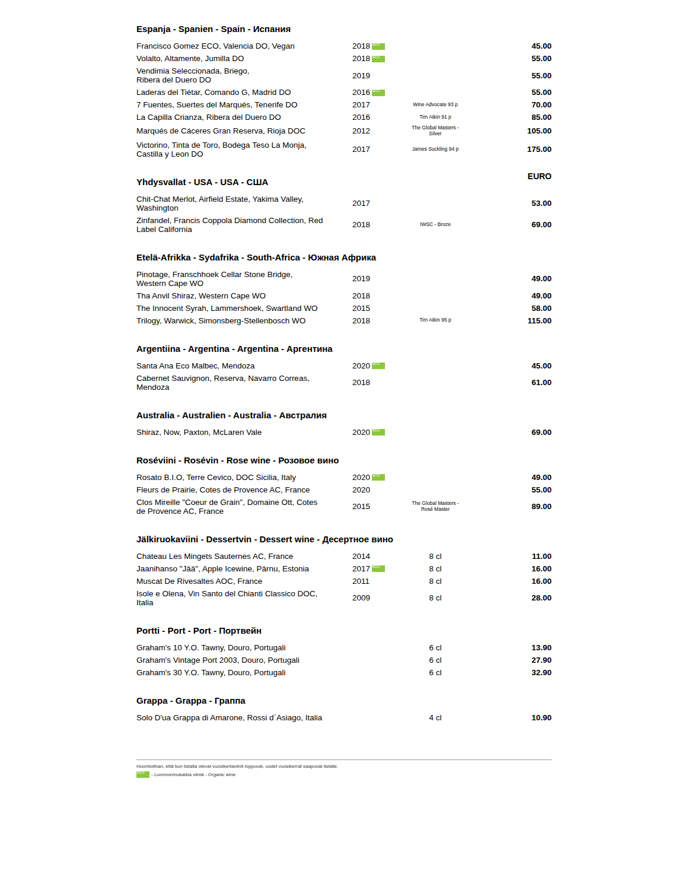Espanja - Spanien - Spain - Испания
| Francisco Gomez ECO, Valencia DO, Vegan | 2018 | | 45.00 |
| Volalto, Altamente, Jumilla DO | 2018 | | 55.00 |
| Vendimia Seleccionada, Briego, Ribera del Duero DO | 2019 | | 55.00 |
| Laderas del Tiétar, Comando G, Madrid DO | 2016 | | 55.00 |
| 7 Fuentes, Suertes del Marqués, Tenerife DO | 2017 | Wine Advocate 93 p | 70.00 |
| La Capilla Crianza, Ribera del Duero DO | 2016 | Tim Atkin 91 p | 85.00 |
| Marqués de Cáceres Gran Reserva, Rioja DOC | 2012 | The Global Masters - Silver | 105.00 |
| Victorino, Tinta de Toro, Bodega Teso La Monja, Castilla y Leon DO | 2017 | James Suckling 94 p | 175.00 |
| Yhdysvallat - USA - USA - США | EURO |
| Chit-Chat Merlot, Airfield Estate, Yakima Valley, Washington | 2017 | | 53.00 |
| Zinfandel, Francis Coppola Diamond Collection, Red Label California | 2018 | IWSC - Broze | 69.00 |
Etelä-Afrikka - Sydafrika - South-Africa - Южная Африка
| Pinotage, Franschhoek Cellar Stone Bridge, Western Cape WO | 2019 | | 49.00 |
| Tha Anvil Shiraz, Western Cape WO | 2018 | | 49.00 |
| The Innocent Syrah, Lammershoek, Swartland WO | 2015 | | 58.00 |
| Trilogy, Warwick, Simonsberg-Stellenbosch WO | 2018 | Tim Atkin 95 p | 115.00 |
Argentiina - Argentina - Argentina - Аргентина
| Santa Ana Eco Malbec, Mendoza | 2020 | | 45.00 |
| Cabernet Sauvignon, Reserva, Navarro Correas, Mendoza | 2018 | | 61.00 |
Australia - Australien - Australia - Австралия
| Shiraz, Now, Paxton, McLaren Vale | 2020 | | 69.00 |
Roséviini - Rosévin - Rose wine - Розовое вино
| Rosato B.I.O, Terre Cevico, DOC Sicilia, Italy | 2020 | | 49.00 |
| Fleurs de Prairie, Cotes de Provence AC, France | 2020 | | 55.00 |
| Clos Mireille "Coeur de Grain", Domaine Ott, Cotes de Provence AC, France | 2015 | The Global Masters - Rosé Master | 89.00 |
Jälkiruokaviini - Dessertvin - Dessert wine - Десертное вино
| Chateau Les Mingets Sauternes AC, France | 2014 | 8 cl | 11.00 |
| Jaanihanso "Jää", Apple Icewine, Pärnu, Estonia | 2017 | 8 cl | 16.00 |
| Muscat De Rivesaltes AOC, France | 2011 | 8 cl | 16.00 |
| Isole e Olena, Vin Santo del Chianti Classico DOC, Italia | 2009 | 8 cl | 28.00 |
Portti - Port - Port - Портвейн
| Graham's 10 Y.O. Tawny, Douro, Portugali | | 6 cl | 13.90 |
| Graham's Vintage Port 2003, Douro, Portugali | | 6 cl | 27.90 |
| Graham's 30 Y.O. Tawny, Douro, Portugali | | 6 cl | 32.90 |
Grappa - Grappa - Граппа
| Solo D'ua Grappa di Amarone, Rossi d´Asiago, Italia | | 4 cl | 10.90 |
Huomioithan, että kun listalla olevat vuosikertaviinit loppuvat, uudet vuosikerrat saapuvat listalle.
- Luonnonmukaista viiniä - Organic wine